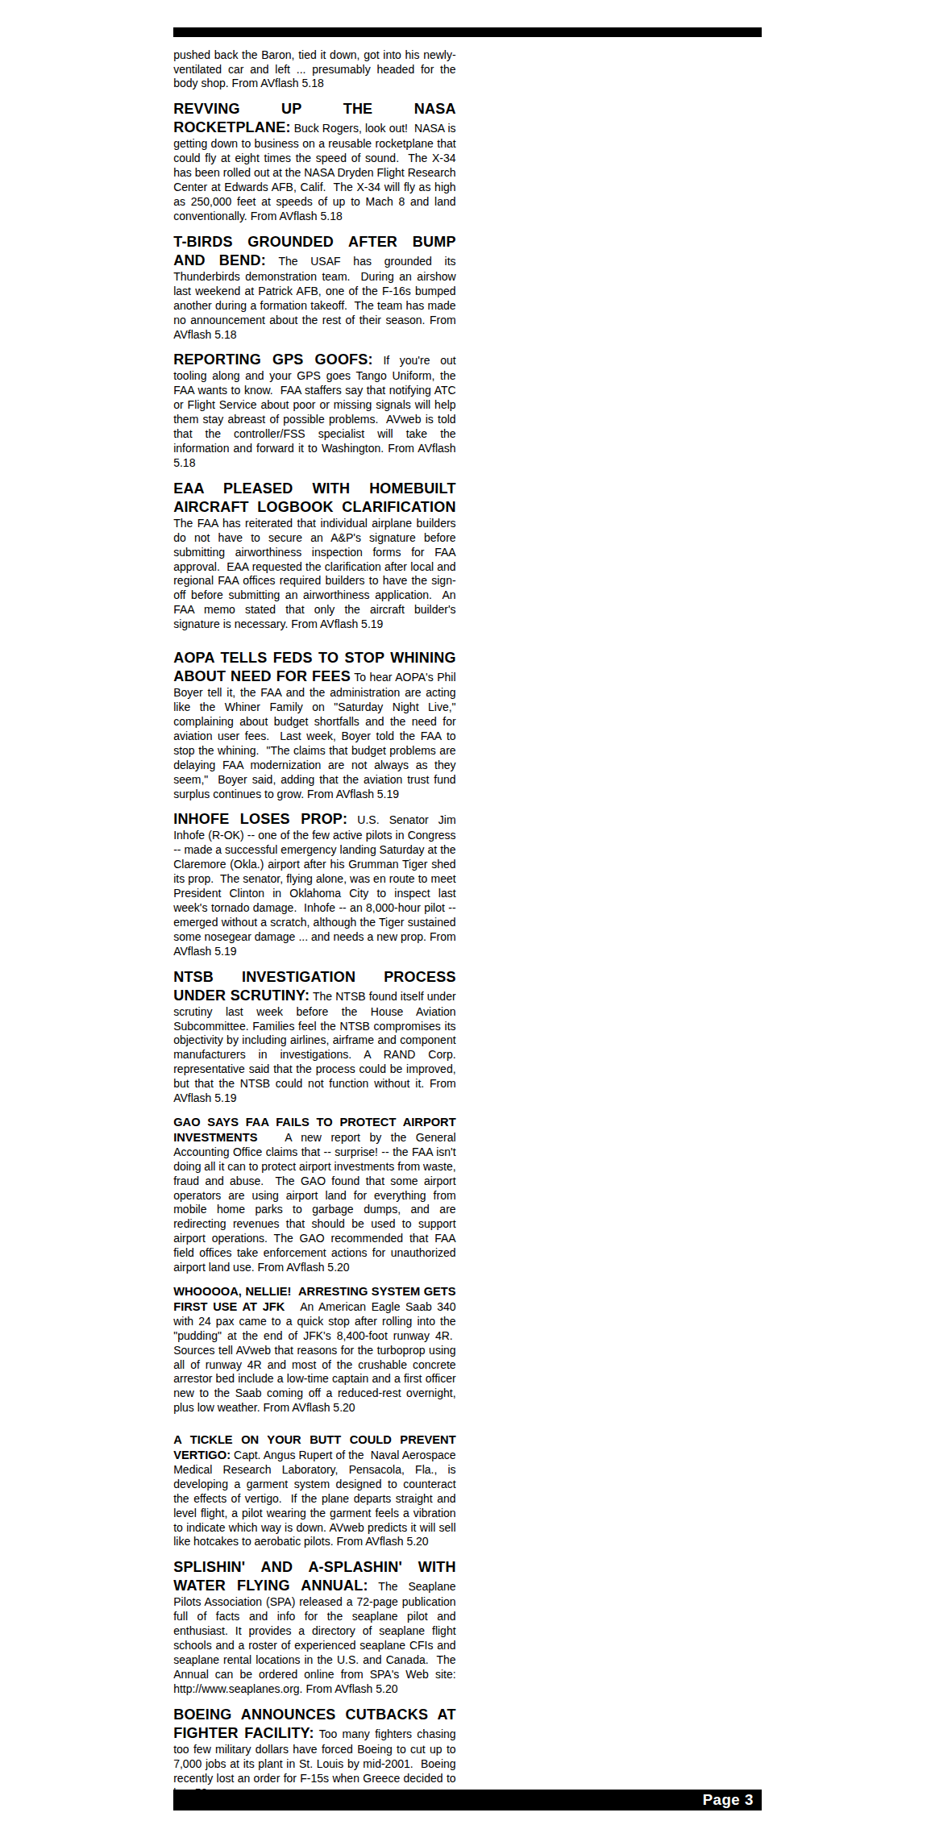pushed back the Baron, tied it down, got into his newly-ventilated car and left ... presumably headed for the body shop. From AVflash 5.18
REVVING UP THE NASA ROCKETPLANE: Buck Rogers, look out! NASA is getting down to business on a reusable rocketplane that could fly at eight times the speed of sound. The X-34 has been rolled out at the NASA Dryden Flight Research Center at Edwards AFB, Calif. The X-34 will fly as high as 250,000 feet at speeds of up to Mach 8 and land conventionally. From AVflash 5.18
T-BIRDS GROUNDED AFTER BUMP AND BEND: The USAF has grounded its Thunderbirds demonstration team. During an airshow last weekend at Patrick AFB, one of the F-16s bumped another during a formation takeoff. The team has made no announcement about the rest of their season. From AVflash 5.18
REPORTING GPS GOOFS: If you're out tooling along and your GPS goes Tango Uniform, the FAA wants to know. FAA staffers say that notifying ATC or Flight Service about poor or missing signals will help them stay abreast of possible problems. AVweb is told that the controller/FSS specialist will take the information and forward it to Washington. From AVflash 5.18
EAA PLEASED WITH HOMEBUILT AIRCRAFT LOGBOOK CLARIFICATION The FAA has reiterated that individual airplane builders do not have to secure an A&P's signature before submitting airworthiness inspection forms for FAA approval. EAA requested the clarification after local and regional FAA offices required builders to have the sign-off before submitting an airworthiness application. An FAA memo stated that only the aircraft builder's signature is necessary. From AVflash 5.19
AOPA TELLS FEDS TO STOP WHINING ABOUT NEED FOR FEES To hear AOPA's Phil Boyer tell it, the FAA and the administration are acting like the Whiner Family on "Saturday Night Live," complaining about budget shortfalls and the need for aviation user fees. Last week, Boyer told the FAA to stop the whining. "The claims that budget problems are delaying FAA modernization are not always as they seem," Boyer said, adding that the aviation trust fund surplus continues to grow. From AVflash 5.19
INHOFE LOSES PROP: U.S. Senator Jim Inhofe (R-OK) -- one of the few active pilots in Congress -- made a successful emergency landing Saturday at the Claremore (Okla.) airport after his Grumman Tiger shed its prop. The senator, flying alone, was en route to meet President Clinton in Oklahoma City to inspect last week's tornado damage. Inhofe -- an 8,000-hour pilot -- emerged without a scratch, although the Tiger sustained some nosegear damage ... and needs a new prop. From AVflash 5.19
NTSB INVESTIGATION PROCESS UNDER SCRUTINY: The NTSB found itself under scrutiny last week before the House Aviation Subcommittee. Families feel the NTSB compromises its objectivity by including airlines, airframe and component manufacturers in investigations. A RAND Corp. representative said that the process could be improved, but that the NTSB could not function without it. From AVflash 5.19
GAO SAYS FAA FAILS TO PROTECT AIRPORT INVESTMENTS A new report by the General Accounting Office claims that -- surprise! -- the FAA isn't doing all it can to protect airport investments from waste, fraud and abuse. The GAO found that some airport operators are using airport land for everything from mobile home parks to garbage dumps, and are redirecting revenues that should be used to support airport operations. The GAO recommended that FAA field offices take enforcement actions for unauthorized airport land use. From AVflash 5.20
WHOOOOA, NELLIE! ARRESTING SYSTEM GETS FIRST USE AT JFK An American Eagle Saab 340 with 24 pax came to a quick stop after rolling into the "pudding" at the end of JFK's 8,400-foot runway 4R. Sources tell AVweb that reasons for the turboprop using all of runway 4R and most of the crushable concrete arrestor bed include a low-time captain and a first officer new to the Saab coming off a reduced-rest overnight, plus low weather. From AVflash 5.20
A TICKLE ON YOUR BUTT COULD PREVENT VERTIGO: Capt. Angus Rupert of the Naval Aerospace Medical Research Laboratory, Pensacola, Fla., is developing a garment system designed to counteract the effects of vertigo. If the plane departs straight and level flight, a pilot wearing the garment feels a vibration to indicate which way is down. AVweb predicts it will sell like hotcakes to aerobatic pilots. From AVflash 5.20
SPLISHIN' AND A-SPLASHIN' WITH WATER FLYING ANNUAL: The Seaplane Pilots Association (SPA) released a 72-page publication full of facts and info for the seaplane pilot and enthusiast. It provides a directory of seaplane flight schools and a roster of experienced seaplane CFIs and seaplane rental locations in the U.S. and Canada. The Annual can be ordered online from SPA's Web site: http://www.seaplanes.org. From AVflash 5.20
BOEING ANNOUNCES CUTBACKS AT FIGHTER FACILITY: Too many fighters chasing too few military dollars have forced Boeing to cut up to 7,000 jobs at its plant in St. Louis by mid-2001. Boeing recently lost an order for F-15s when Greece decided to buy 50
Page 3